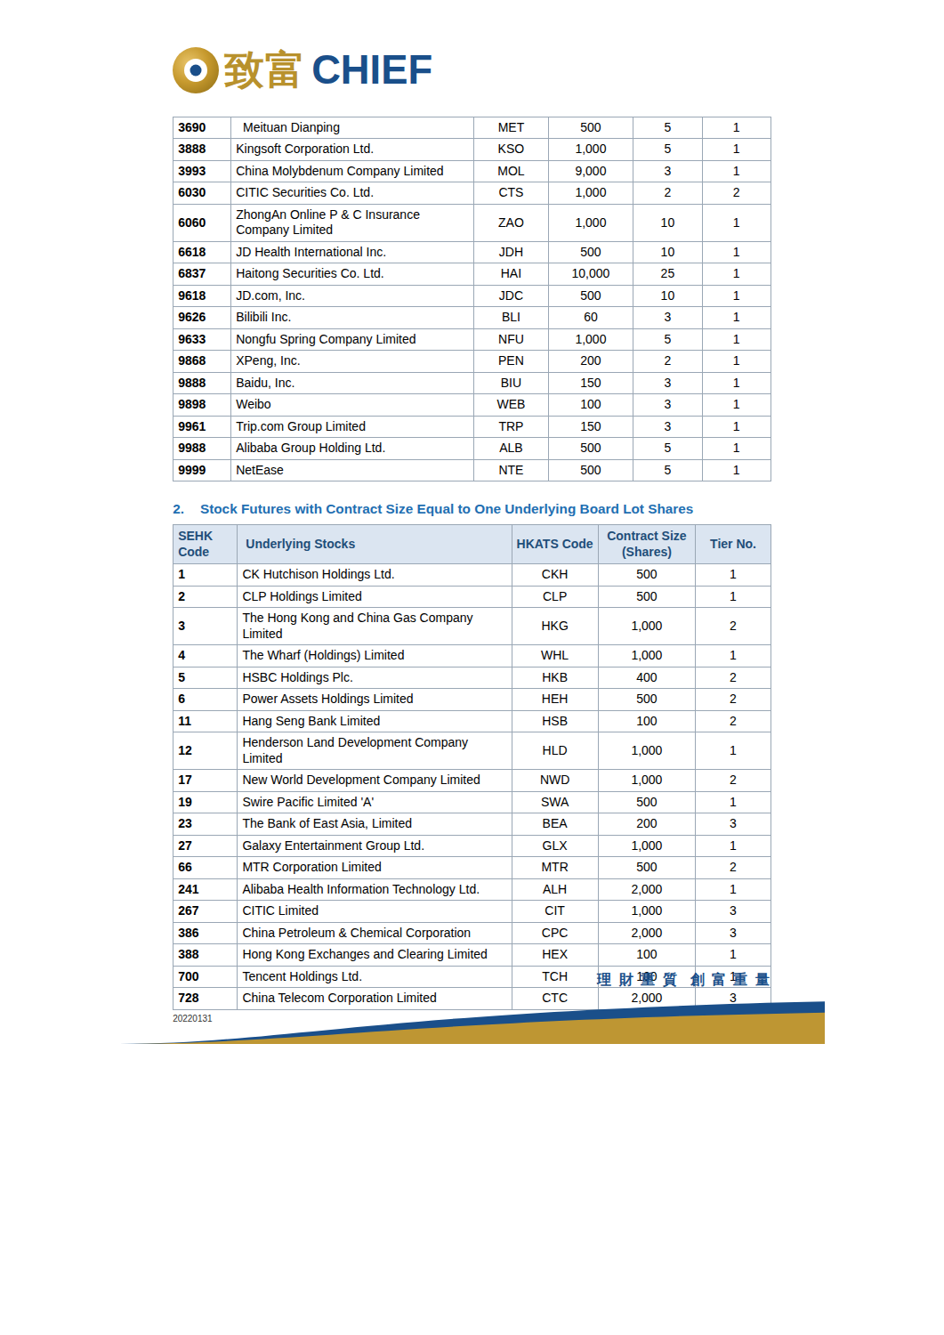致富 CHIEF
| 3690 | Meituan Dianping | MET | 500 | 5 | 1 |
| 3888 | Kingsoft Corporation Ltd. | KSO | 1,000 | 5 | 1 |
| 3993 | China Molybdenum Company Limited | MOL | 9,000 | 3 | 1 |
| 6030 | CITIC Securities Co. Ltd. | CTS | 1,000 | 2 | 2 |
| 6060 | ZhongAn Online P & C Insurance Company Limited | ZAO | 1,000 | 10 | 1 |
| 6618 | JD Health International Inc. | JDH | 500 | 10 | 1 |
| 6837 | Haitong Securities Co. Ltd. | HAI | 10,000 | 25 | 1 |
| 9618 | JD.com, Inc. | JDC | 500 | 10 | 1 |
| 9626 | Bilibili Inc. | BLI | 60 | 3 | 1 |
| 9633 | Nongfu Spring Company Limited | NFU | 1,000 | 5 | 1 |
| 9868 | XPeng, Inc. | PEN | 200 | 2 | 1 |
| 9888 | Baidu, Inc. | BIU | 150 | 3 | 1 |
| 9898 | Weibo | WEB | 100 | 3 | 1 |
| 9961 | Trip.com Group Limited | TRP | 150 | 3 | 1 |
| 9988 | Alibaba Group Holding Ltd. | ALB | 500 | 5 | 1 |
| 9999 | NetEase | NTE | 500 | 5 | 1 |
2. Stock Futures with Contract Size Equal to One Underlying Board Lot Shares
| SEHK Code | Underlying Stocks | HKATS Code | Contract Size (Shares) | Tier No. |
| --- | --- | --- | --- | --- |
| 1 | CK Hutchison Holdings Ltd. | CKH | 500 | 1 |
| 2 | CLP Holdings Limited | CLP | 500 | 1 |
| 3 | The Hong Kong and China Gas Company Limited | HKG | 1,000 | 2 |
| 4 | The Wharf (Holdings) Limited | WHL | 1,000 | 1 |
| 5 | HSBC Holdings Plc. | HKB | 400 | 2 |
| 6 | Power Assets Holdings Limited | HEH | 500 | 2 |
| 11 | Hang Seng Bank Limited | HSB | 100 | 2 |
| 12 | Henderson Land Development Company Limited | HLD | 1,000 | 1 |
| 17 | New World Development Company Limited | NWD | 1,000 | 2 |
| 19 | Swire Pacific Limited 'A' | SWA | 500 | 1 |
| 23 | The Bank of East Asia, Limited | BEA | 200 | 3 |
| 27 | Galaxy Entertainment Group Ltd. | GLX | 1,000 | 1 |
| 66 | MTR Corporation Limited | MTR | 500 | 2 |
| 241 | Alibaba Health Information Technology Ltd. | ALH | 2,000 | 1 |
| 267 | CITIC Limited | CIT | 1,000 | 3 |
| 386 | China Petroleum & Chemical Corporation | CPC | 2,000 | 3 |
| 388 | Hong Kong Exchanges and Clearing Limited | HEX | 100 | 1 |
| 700 | Tencent Holdings Ltd. | TCH | 100 | 1 |
| 728 | China Telecom Corporation Limited | CTC | 2,000 | 3 |
理 財 重 質 創 富 重 量
20220131